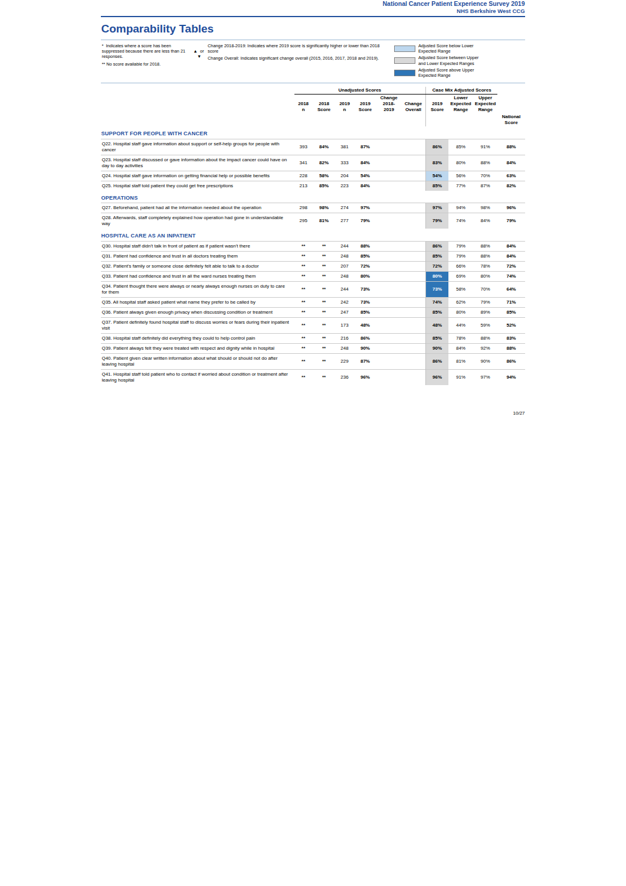National Cancer Patient Experience Survey 2019
NHS Berkshire West CCG
Comparability Tables
| * Indicates where a score has been suppressed because there are less than 21 responses. ** No score available for 2018. | ▲ or ▼ | Change 2018-2019: Indicates where 2019 score is significantly higher or lower than 2018 score Change Overall: Indicates significant change overall (2015, 2016, 2017, 2018 and 2019). | Adjusted Score below Lower Expected Range Adjusted Score between Upper and Lower Expected Ranges Adjusted Score above Upper Expected Range |
| | Unadjusted Scores | Case Mix Adjusted Scores | |
| --- | --- | --- | --- |
| 2018 n | 2018 Score | 2019 n | 2019 Score | Change 2018- 2019 | Change Overall | 2019 Score | Lower Expected Range | Upper Expected Range |
| | | | | | | | | | | National Score |
| SUPPORT FOR PEOPLE WITH CANCER |
| Q22. Hospital staff gave information about support or self-help groups for people with cancer | 393 | 84% | 381 | 87% | | | 86% | 85% | 91% | 88% |
| Q23. Hospital staff discussed or gave information about the impact cancer could have on day to day activities | 341 | 82% | 333 | 84% | | | 83% | 80% | 88% | 84% |
| Q24. Hospital staff gave information on getting financial help or possible benefits | 228 | 58% | 204 | 54% | | | 54% | 56% | 70% | 63% |
| Q25. Hospital staff told patient they could get free prescriptions | 213 | 85% | 223 | 84% | | | 85% | 77% | 87% | 82% |
| OPERATIONS |
| Q27. Beforehand, patient had all the information needed about the operation | 298 | 98% | 274 | 97% | | | 97% | 94% | 98% | 96% |
| Q28. Afterwards, staff completely explained how operation had gone in understandable way | 295 | 81% | 277 | 79% | | | 79% | 74% | 84% | 79% |
| HOSPITAL CARE AS AN INPATIENT |
| Q30. Hospital staff didn't talk in front of patient as if patient wasn't there | ** | ** | 244 | 88% | | | 86% | 79% | 88% | 84% |
| Q31. Patient had confidence and trust in all doctors treating them | ** | ** | 248 | 85% | | | 85% | 79% | 88% | 84% |
| Q32. Patient's family or someone close definitely felt able to talk to a doctor | ** | ** | 207 | 72% | | | 72% | 66% | 78% | 72% |
| Q33. Patient had confidence and trust in all the ward nurses treating them | ** | ** | 248 | 80% | | | 80% | 69% | 80% | 74% |
| Q34. Patient thought there were always or nearly always enough nurses on duty to care for them | ** | ** | 244 | 73% | | | 73% | 58% | 70% | 64% |
| Q35. All hospital staff asked patient what name they prefer to be called by | ** | ** | 242 | 73% | | | 74% | 62% | 79% | 71% |
| Q36. Patient always given enough privacy when discussing condition or treatment | ** | ** | 247 | 85% | | | 85% | 80% | 89% | 85% |
| Q37. Patient definitely found hospital staff to discuss worries or fears during their inpatient visit | ** | ** | 173 | 48% | | | 48% | 44% | 59% | 52% |
| Q38. Hospital staff definitely did everything they could to help control pain | ** | ** | 216 | 86% | | | 85% | 78% | 88% | 83% |
| Q39. Patient always felt they were treated with respect and dignity while in hospital | ** | ** | 248 | 90% | | | 90% | 84% | 92% | 88% |
| Q40. Patient given clear written information about what should or should not do after leaving hospital | ** | ** | 229 | 87% | | | 86% | 81% | 90% | 86% |
| Q41. Hospital staff told patient who to contact if worried about condition or treatment after leaving hospital | ** | ** | 236 | 96% | | | 96% | 91% | 97% | 94% |
10/27